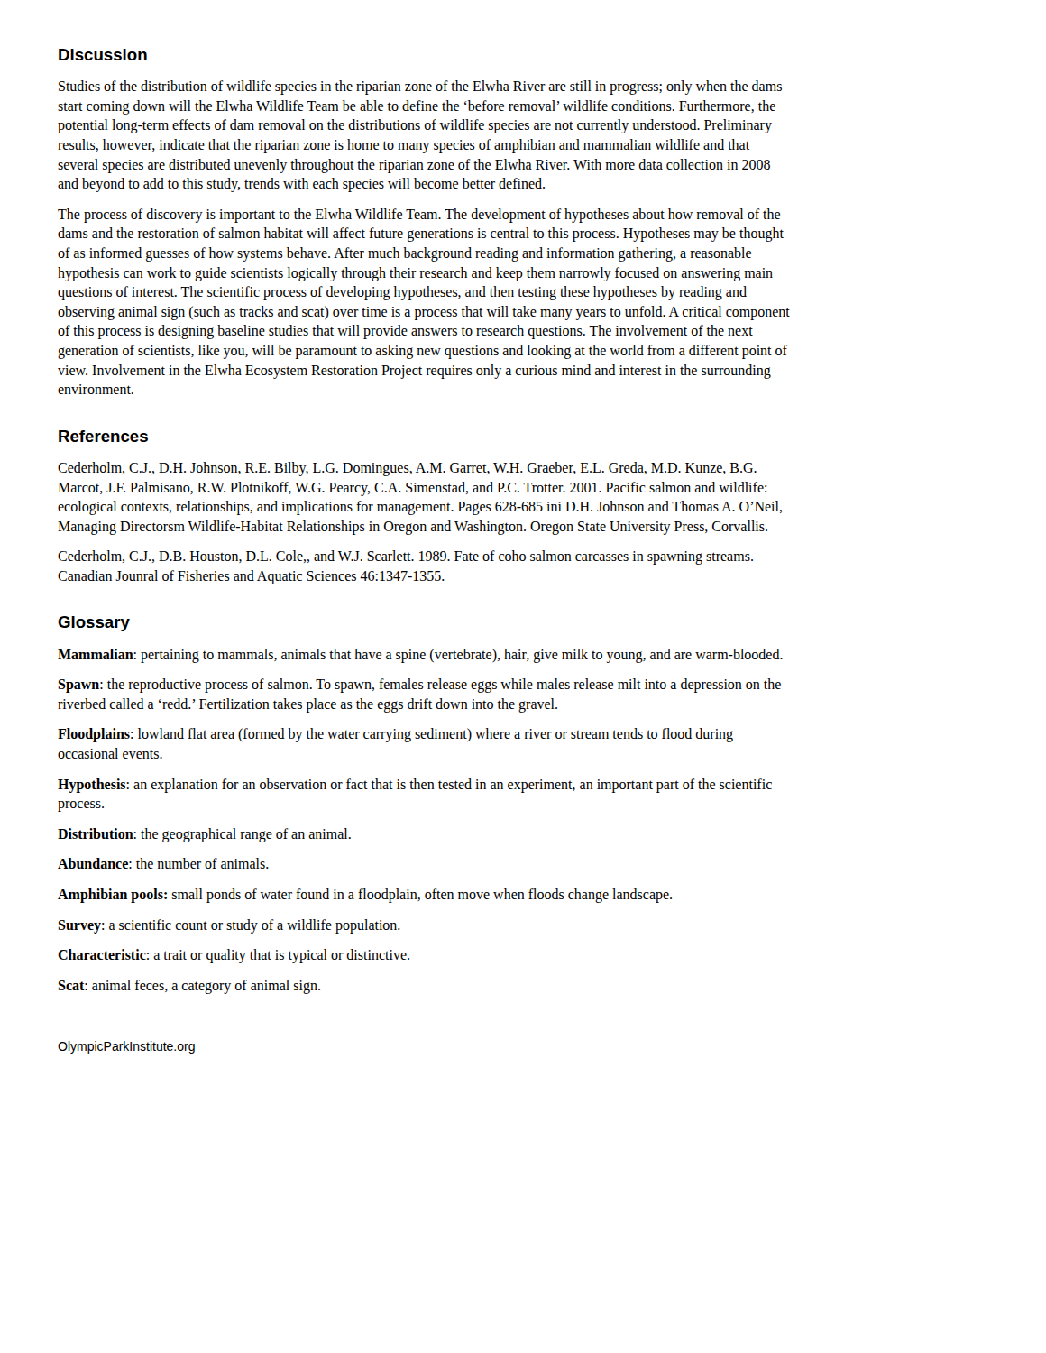Discussion
Studies of the distribution of wildlife species in the riparian zone of the Elwha River are still in progress; only when the dams start coming down will the Elwha Wildlife Team be able to define the ‘before removal’ wildlife conditions. Furthermore, the potential long-term effects of dam removal on the distributions of wildlife species are not currently understood. Preliminary results, however, indicate that the riparian zone is home to many species of amphibian and mammalian wildlife and that several species are distributed unevenly throughout the riparian zone of the Elwha River. With more data collection in 2008 and beyond to add to this study, trends with each species will become better defined.
The process of discovery is important to the Elwha Wildlife Team. The development of hypotheses about how removal of the dams and the restoration of salmon habitat will affect future generations is central to this process. Hypotheses may be thought of as informed guesses of how systems behave. After much background reading and information gathering, a reasonable hypothesis can work to guide scientists logically through their research and keep them narrowly focused on answering main questions of interest. The scientific process of developing hypotheses, and then testing these hypotheses by reading and observing animal sign (such as tracks and scat) over time is a process that will take many years to unfold. A critical component of this process is designing baseline studies that will provide answers to research questions. The involvement of the next generation of scientists, like you, will be paramount to asking new questions and looking at the world from a different point of view. Involvement in the Elwha Ecosystem Restoration Project requires only a curious mind and interest in the surrounding environment.
References
Cederholm, C.J., D.H. Johnson, R.E. Bilby, L.G. Domingues, A.M. Garret, W.H. Graeber, E.L. Greda, M.D. Kunze, B.G. Marcot, J.F. Palmisano, R.W. Plotnikoff, W.G. Pearcy, C.A. Simenstad, and P.C. Trotter. 2001. Pacific salmon and wildlife: ecological contexts, relationships, and implications for management. Pages 628-685 ini D.H. Johnson and Thomas A. O’Neil, Managing Directorsm Wildlife-Habitat Relationships in Oregon and Washington. Oregon State University Press, Corvallis.
Cederholm, C.J., D.B. Houston, D.L. Cole,, and W.J. Scarlett. 1989. Fate of coho salmon carcasses in spawning streams. Canadian Jounral of Fisheries and Aquatic Sciences 46:1347-1355.
Glossary
Mammalian: pertaining to mammals, animals that have a spine (vertebrate), hair, give milk to young, and are warm-blooded.
Spawn: the reproductive process of salmon. To spawn, females release eggs while males release milt into a depression on the riverbed called a ‘redd.’ Fertilization takes place as the eggs drift down into the gravel.
Floodplains: lowland flat area (formed by the water carrying sediment) where a river or stream tends to flood during occasional events.
Hypothesis: an explanation for an observation or fact that is then tested in an experiment, an important part of the scientific process.
Distribution: the geographical range of an animal.
Abundance: the number of animals.
Amphibian pools: small ponds of water found in a floodplain, often move when floods change landscape.
Survey: a scientific count or study of a wildlife population.
Characteristic: a trait or quality that is typical or distinctive.
Scat: animal feces, a category of animal sign.
OlympicParkInstitute.org